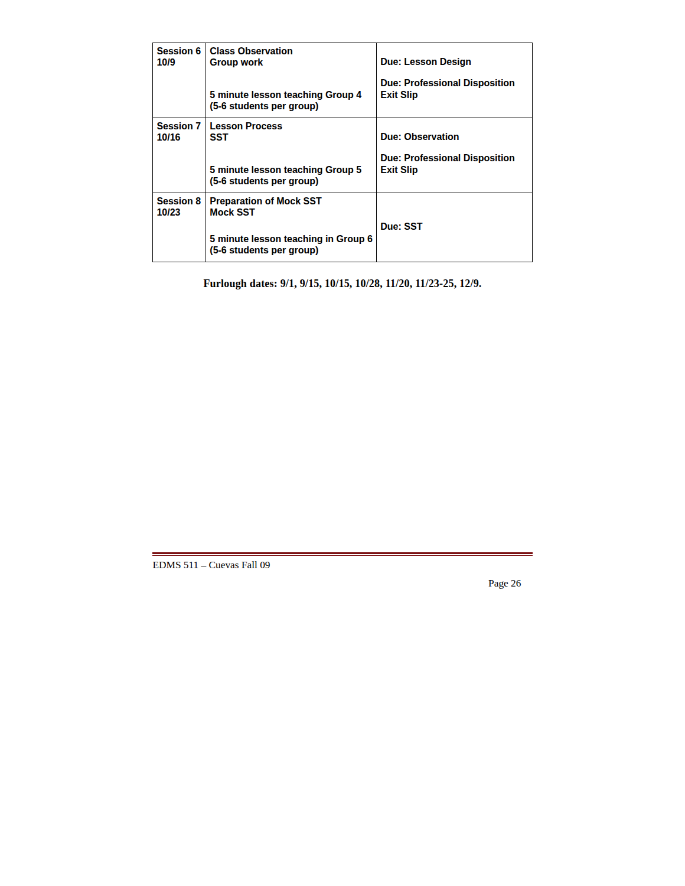| Session 6 10/9 | Class Observation Group work 5 minute lesson teaching Group 4 (5-6 students per group) | Due: Lesson Design Due: Professional Disposition Exit Slip |
| Session 7 10/16 | Lesson Process SST 5 minute lesson teaching Group 5 (5-6 students per group) | Due: Observation Due: Professional Disposition Exit Slip |
| Session 8 10/23 | Preparation of Mock SST Mock SST 5 minute lesson teaching in Group 6 (5-6 students per group) | Due: SST |
Furlough dates: 9/1, 9/15, 10/15, 10/28, 11/20, 11/23-25, 12/9.
EDMS 511 – Cuevas Fall 09
Page 26